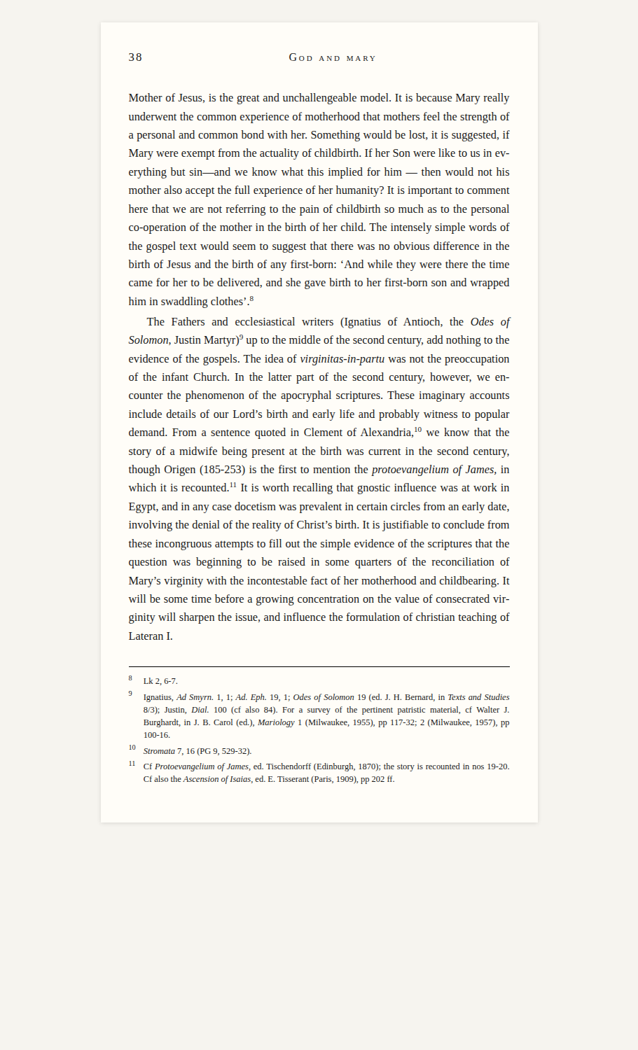38 God and Mary
Mother of Jesus, is the great and unchallengeable model. It is because Mary really underwent the common experience of motherhood that mothers feel the strength of a personal and common bond with her. Something would be lost, it is suggested, if Mary were exempt from the actuality of childbirth. If her Son were like to us in everything but sin—and we know what this implied for him — then would not his mother also accept the full experience of her humanity? It is important to comment here that we are not referring to the pain of childbirth so much as to the personal co-operation of the mother in the birth of her child. The intensely simple words of the gospel text would seem to suggest that there was no obvious difference in the birth of Jesus and the birth of any first-born: ‘And while they were there the time came for her to be delivered, and she gave birth to her first-born son and wrapped him in swaddling clothes’.8
The Fathers and ecclesiastical writers (Ignatius of Antioch, the Odes of Solomon, Justin Martyr)9 up to the middle of the second century, add nothing to the evidence of the gospels. The idea of virginitas-in-partu was not the preoccupation of the infant Church. In the latter part of the second century, however, we encounter the phenomenon of the apocryphal scriptures. These imaginary accounts include details of our Lord’s birth and early life and probably witness to popular demand. From a sentence quoted in Clement of Alexandria,10 we know that the story of a midwife being present at the birth was current in the second century, though Origen (185-253) is the first to mention the protoevangelium of James, in which it is recounted.11 It is worth recalling that gnostic influence was at work in Egypt, and in any case docetism was prevalent in certain circles from an early date, involving the denial of the reality of Christ’s birth. It is justifiable to conclude from these incongruous attempts to fill out the simple evidence of the scriptures that the question was beginning to be raised in some quarters of the reconciliation of Mary’s virginity with the incontestable fact of her motherhood and childbearing. It will be some time before a growing concentration on the value of consecrated virginity will sharpen the issue, and influence the formulation of christian teaching of Lateran I.
Lk 2, 6-7.
Ignatius, Ad Smyrn. 1, 1; Ad. Eph. 19, 1; Odes of Solomon 19 (ed. J. H. Bernard, in Texts and Studies 8/3); Justin, Dial. 100 (cf also 84). For a survey of the pertinent patristic material, cf Walter J. Burghardt, in J. B. Carol (ed.), Mariology 1 (Milwaukee, 1955), pp 117-32; 2 (Milwaukee, 1957), pp 100-16.
Stromata 7, 16 (PG 9, 529-32).
Cf Protoevangelium of James, ed. Tischendorff (Edinburgh, 1870); the story is recounted in nos 19-20. Cf also the Ascension of Isaias, ed. E. Tisserant (Paris, 1909), pp 202 ff.